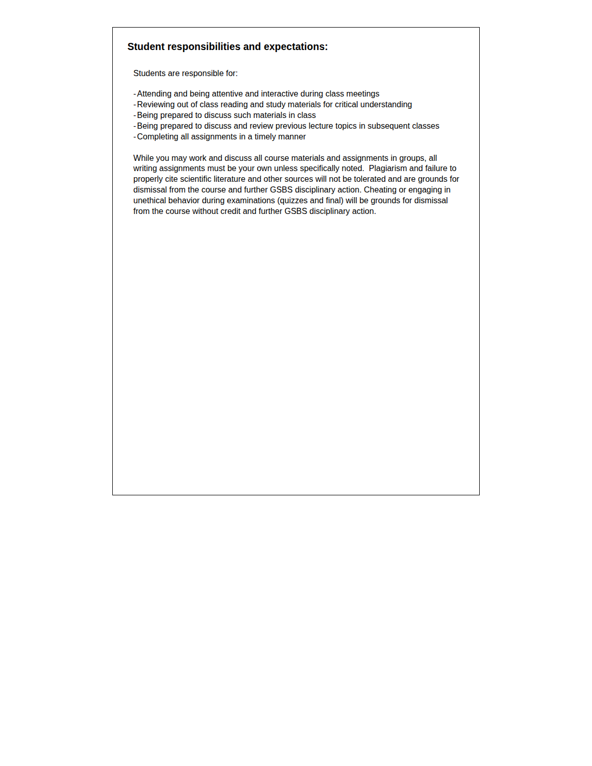Student responsibilities and expectations:
Students are responsible for:
Attending and being attentive and interactive during class meetings
Reviewing out of class reading and study materials for critical understanding
Being prepared to discuss such materials in class
Being prepared to discuss and review previous lecture topics in subsequent classes
Completing all assignments in a timely manner
While you may work and discuss all course materials and assignments in groups, all writing assignments must be your own unless specifically noted. Plagiarism and failure to properly cite scientific literature and other sources will not be tolerated and are grounds for dismissal from the course and further GSBS disciplinary action. Cheating or engaging in unethical behavior during examinations (quizzes and final) will be grounds for dismissal from the course without credit and further GSBS disciplinary action.